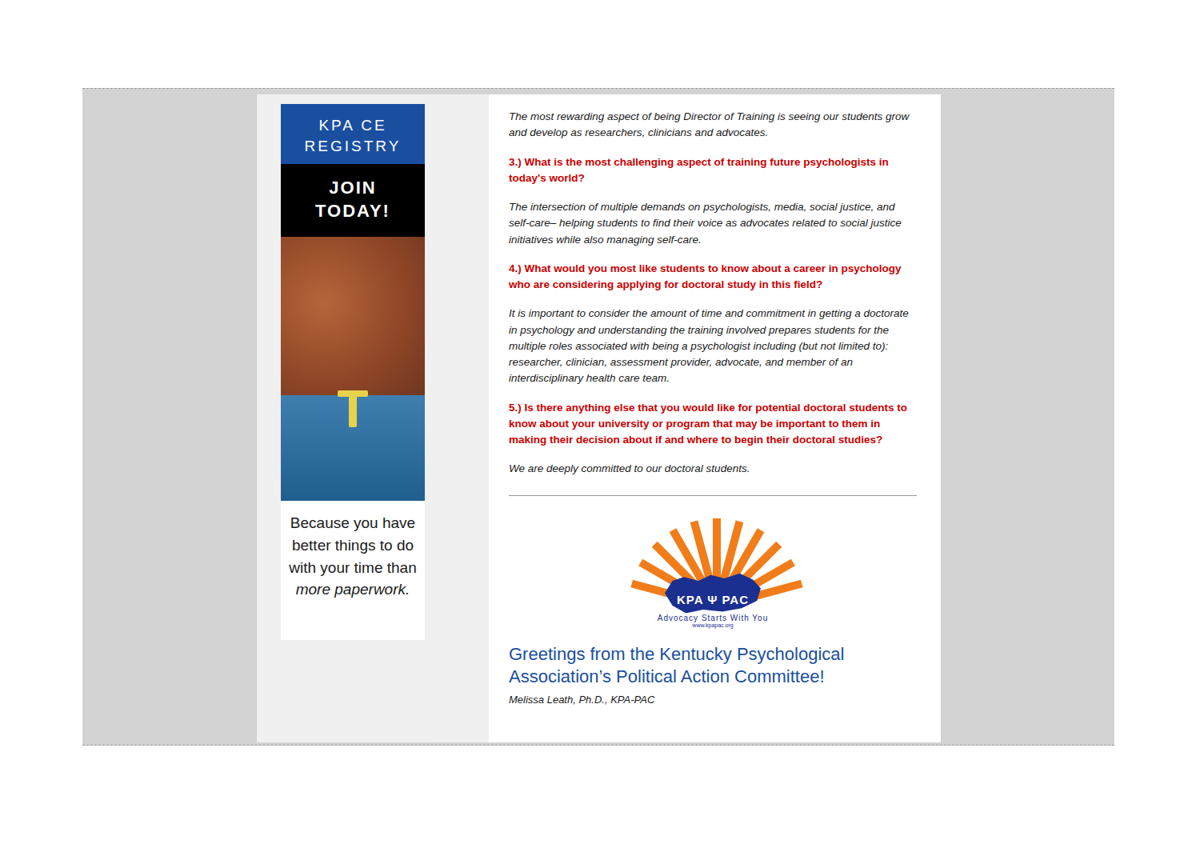KPA CE
REGISTRY
JOIN
TODAY!
Because you have better things to do with your time than more paperwork.
The most rewarding aspect of being Director of Training is seeing our students grow and develop as researchers, clinicians and advocates.
3.) What is the most challenging aspect of training future psychologists in today's world?
The intersection of multiple demands on psychologists, media, social justice, and self-care– helping students to find their voice as advocates related to social justice initiatives while also managing self-care.
4.) What would you most like students to know about a career in psychology who are considering applying for doctoral study in this field?
It is important to consider the amount of time and commitment in getting a doctorate in psychology and understanding the training involved prepares students for the multiple roles associated with being a psychologist including (but not limited to): researcher, clinician, assessment provider, advocate, and member of an interdisciplinary health care team.
5.) Is there anything else that you would like for potential doctoral students to know about your university or program that may be important to them in making their decision about if and where to begin their doctoral studies?
We are deeply committed to our doctoral students.
KPA Ψ PAC
Advocacy Starts With You
www.kpapac.org
Greetings from the Kentucky Psychological Association’s Political Action Committee!
Melissa Leath, Ph.D., KPA-PAC